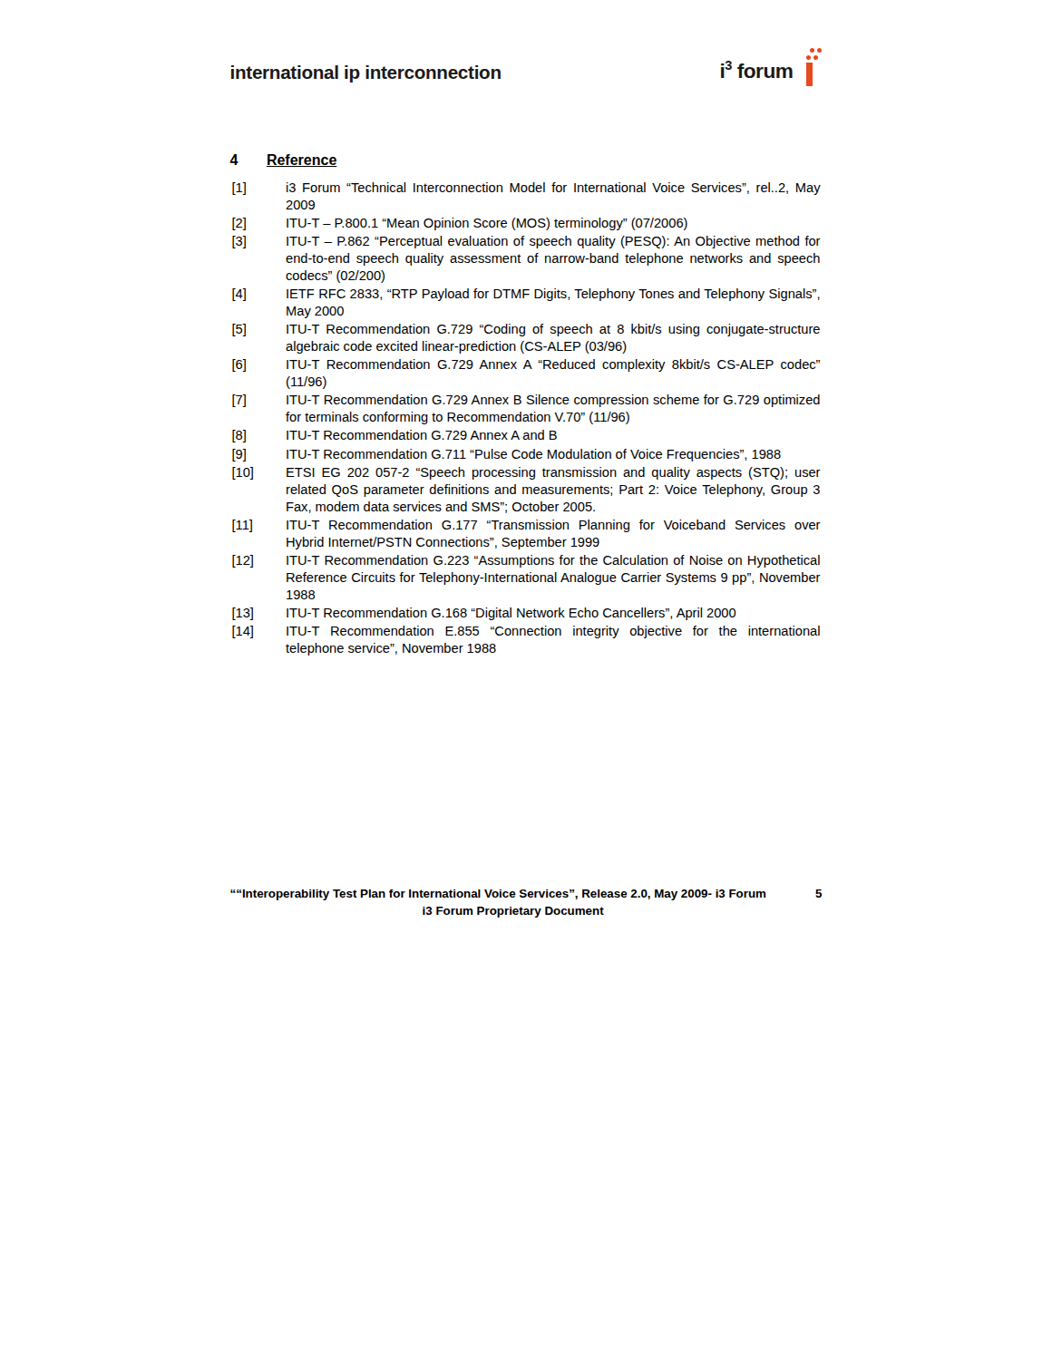international ip interconnection
i3 forum
4 Reference
[1]
i3 Forum “Technical Interconnection Model for International Voice Services”, rel..2, May 2009
[2]
ITU-T – P.800.1 “Mean Opinion Score (MOS) terminology” (07/2006)
[3]
ITU-T – P.862 “Perceptual evaluation of speech quality (PESQ): An Objective method for end-to-end speech quality assessment of narrow-band telephone networks and speech codecs” (02/200)
[4]
IETF RFC 2833, “RTP Payload for DTMF Digits, Telephony Tones and Telephony Signals”, May 2000
[5]
ITU-T Recommendation G.729 “Coding of speech at 8 kbit/s using conjugate-structure algebraic code excited linear-prediction (CS-ALEP (03/96)
[6]
ITU-T Recommendation G.729 Annex A “Reduced complexity 8kbit/s CS-ALEP codec” (11/96)
[7]
ITU-T Recommendation G.729 Annex B Silence compression scheme for G.729 optimized for terminals conforming to Recommendation V.70” (11/96)
[8]
ITU-T Recommendation G.729 Annex A and B
[9]
ITU-T Recommendation G.711 “Pulse Code Modulation of Voice Frequencies”, 1988
[10]
ETSI EG 202 057-2 “Speech processing transmission and quality aspects (STQ); user related QoS parameter definitions and measurements; Part 2: Voice Telephony, Group 3 Fax, modem data services and SMS”; October 2005.
[11]
ITU-T Recommendation G.177 “Transmission Planning for Voiceband Services over Hybrid Internet/PSTN Connections”, September 1999
[12]
ITU-T Recommendation G.223 “Assumptions for the Calculation of Noise on Hypothetical Reference Circuits for Telephony-International Analogue Carrier Systems 9 pp”, November 1988
[13]
ITU-T Recommendation G.168 “Digital Network Echo Cancellers”, April 2000
[14]
ITU-T Recommendation E.855 “Connection integrity objective for the international telephone service”, November 1988
““Interoperability Test Plan for International Voice Services”, Release 2.0, May 2009- i3 Forum 5
i3 Forum Proprietary Document